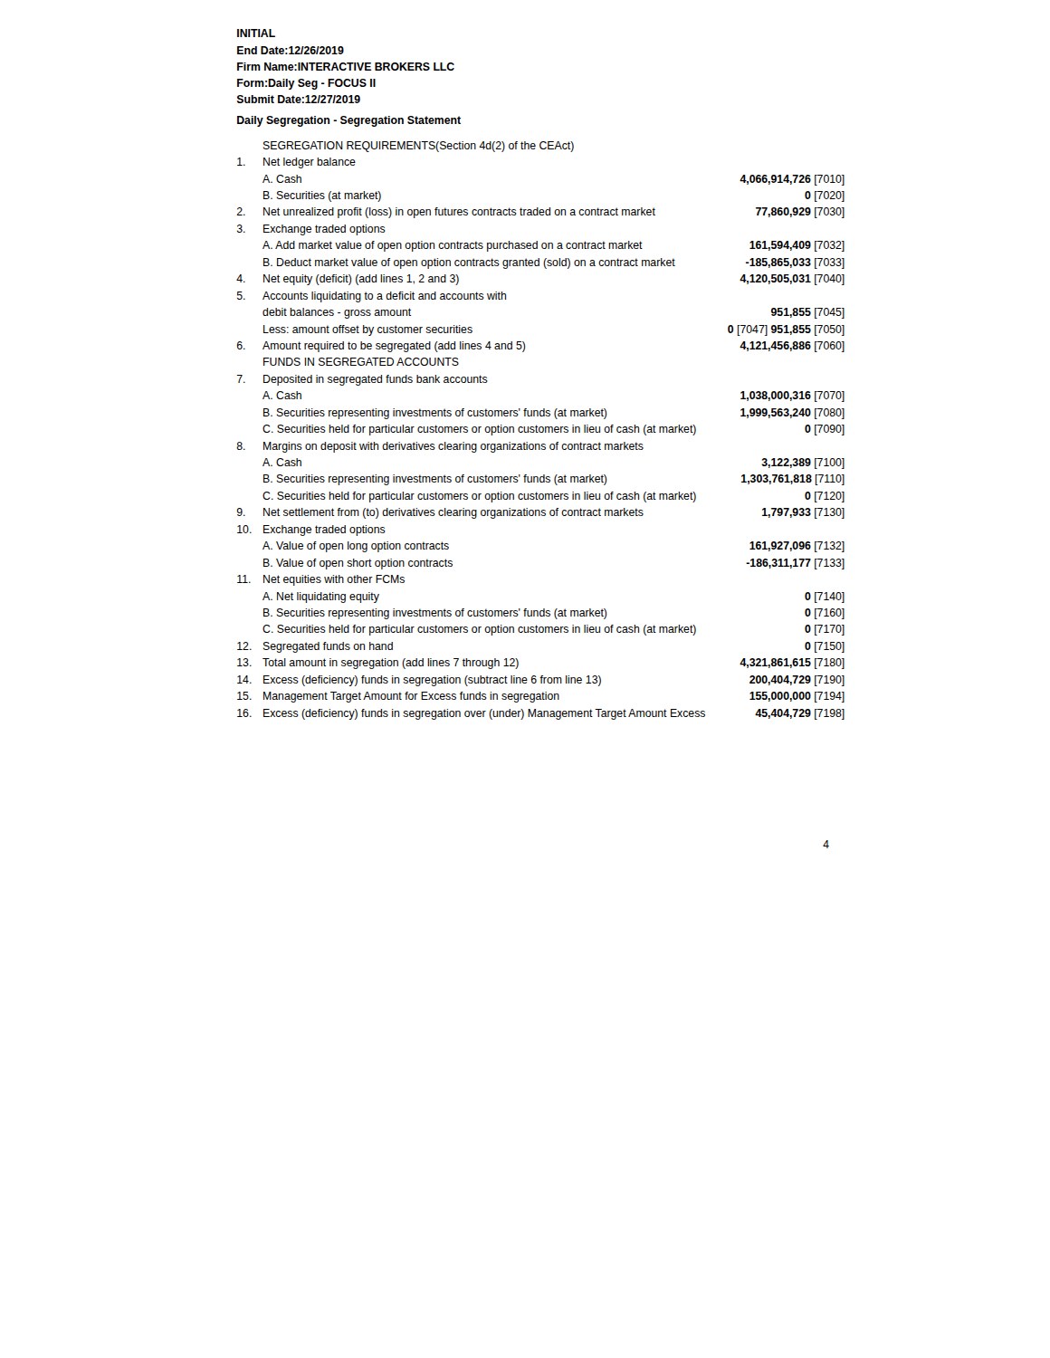INITIAL
End Date:12/26/2019
Firm Name:INTERACTIVE BROKERS LLC
Form:Daily Seg - FOCUS II
Submit Date:12/27/2019
Daily Segregation - Segregation Statement
| | SEGREGATION REQUIREMENTS(Section 4d(2) of the CEAct) | |
| 1. | Net ledger balance | |
| | A. Cash | 4,066,914,726 [7010] |
| | B. Securities (at market) | 0 [7020] |
| 2. | Net unrealized profit (loss) in open futures contracts traded on a contract market | 77,860,929 [7030] |
| 3. | Exchange traded options | |
| | A. Add market value of open option contracts purchased on a contract market | 161,594,409 [7032] |
| | B. Deduct market value of open option contracts granted (sold) on a contract market | -185,865,033 [7033] |
| 4. | Net equity (deficit) (add lines 1, 2 and 3) | 4,120,505,031 [7040] |
| 5. | Accounts liquidating to a deficit and accounts with | |
| | debit balances - gross amount | 951,855 [7045] |
| | Less: amount offset by customer securities | 0 [7047] 951,855 [7050] |
| 6. | Amount required to be segregated (add lines 4 and 5) | 4,121,456,886 [7060] |
| | FUNDS IN SEGREGATED ACCOUNTS | |
| 7. | Deposited in segregated funds bank accounts | |
| | A. Cash | 1,038,000,316 [7070] |
| | B. Securities representing investments of customers' funds (at market) | 1,999,563,240 [7080] |
| | C. Securities held for particular customers or option customers in lieu of cash (at market) | 0 [7090] |
| 8. | Margins on deposit with derivatives clearing organizations of contract markets | |
| | A. Cash | 3,122,389 [7100] |
| | B. Securities representing investments of customers' funds (at market) | 1,303,761,818 [7110] |
| | C. Securities held for particular customers or option customers in lieu of cash (at market) | 0 [7120] |
| 9. | Net settlement from (to) derivatives clearing organizations of contract markets | 1,797,933 [7130] |
| 10. | Exchange traded options | |
| | A. Value of open long option contracts | 161,927,096 [7132] |
| | B. Value of open short option contracts | -186,311,177 [7133] |
| 11. | Net equities with other FCMs | |
| | A. Net liquidating equity | 0 [7140] |
| | B. Securities representing investments of customers' funds (at market) | 0 [7160] |
| | C. Securities held for particular customers or option customers in lieu of cash (at market) | 0 [7170] |
| 12. | Segregated funds on hand | 0 [7150] |
| 13. | Total amount in segregation (add lines 7 through 12) | 4,321,861,615 [7180] |
| 14. | Excess (deficiency) funds in segregation (subtract line 6 from line 13) | 200,404,729 [7190] |
| 15. | Management Target Amount for Excess funds in segregation | 155,000,000 [7194] |
| 16. | Excess (deficiency) funds in segregation over (under) Management Target Amount Excess | 45,404,729 [7198] |
4